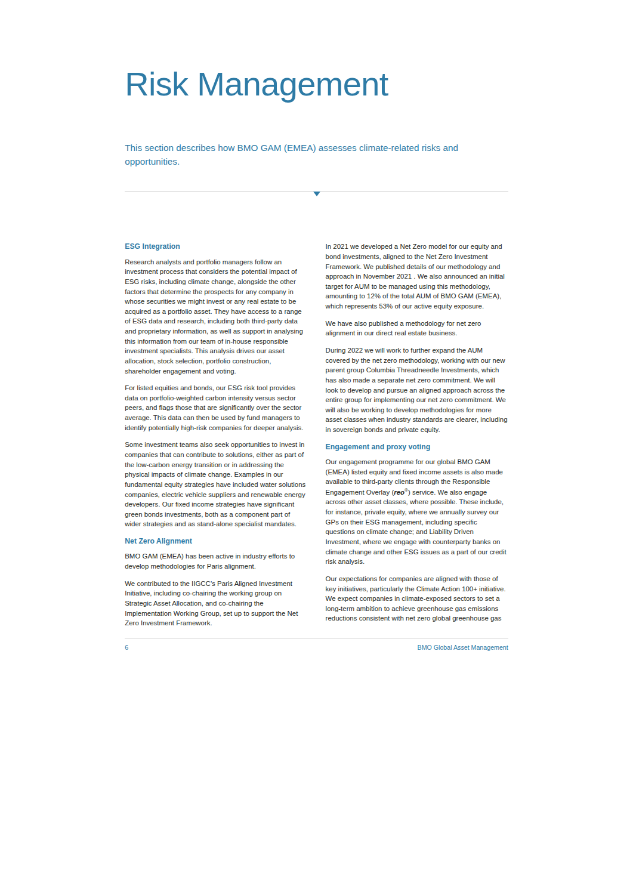Risk Management
This section describes how BMO GAM (EMEA) assesses climate-related risks and opportunities.
ESG Integration
Research analysts and portfolio managers follow an investment process that considers the potential impact of ESG risks, including climate change, alongside the other factors that determine the prospects for any company in whose securities we might invest or any real estate to be acquired as a portfolio asset. They have access to a range of ESG data and research, including both third-party data and proprietary information, as well as support in analysing this information from our team of in-house responsible investment specialists. This analysis drives our asset allocation, stock selection, portfolio construction, shareholder engagement and voting.
For listed equities and bonds, our ESG risk tool provides data on portfolio-weighted carbon intensity versus sector peers, and flags those that are significantly over the sector average. This data can then be used by fund managers to identify potentially high-risk companies for deeper analysis.
Some investment teams also seek opportunities to invest in companies that can contribute to solutions, either as part of the low-carbon energy transition or in addressing the physical impacts of climate change. Examples in our fundamental equity strategies have included water solutions companies, electric vehicle suppliers and renewable energy developers. Our fixed income strategies have significant green bonds investments, both as a component part of wider strategies and as stand-alone specialist mandates.
Net Zero Alignment
BMO GAM (EMEA) has been active in industry efforts to develop methodologies for Paris alignment.
We contributed to the IIGCC's Paris Aligned Investment Initiative, including co-chairing the working group on Strategic Asset Allocation, and co-chairing the Implementation Working Group, set up to support the Net Zero Investment Framework.
In 2021 we developed a Net Zero model for our equity and bond investments, aligned to the Net Zero Investment Framework. We published details of our methodology and approach in November 2021 . We also announced an initial target for AUM to be managed using this methodology, amounting to 12% of the total AUM of BMO GAM (EMEA), which represents 53% of our active equity exposure.
We have also published a methodology for net zero alignment in our direct real estate business.
During 2022 we will work to further expand the AUM covered by the net zero methodology, working with our new parent group Columbia Threadneedle Investments, which has also made a separate net zero commitment. We will look to develop and pursue an aligned approach across the entire group for implementing our net zero commitment. We will also be working to develop methodologies for more asset classes when industry standards are clearer, including in sovereign bonds and private equity.
Engagement and proxy voting
Our engagement programme for our global BMO GAM (EMEA) listed equity and fixed income assets is also made available to third-party clients through the Responsible Engagement Overlay (reo®) service. We also engage across other asset classes, where possible. These include, for instance, private equity, where we annually survey our GPs on their ESG management, including specific questions on climate change; and Liability Driven Investment, where we engage with counterparty banks on climate change and other ESG issues as a part of our credit risk analysis.
Our expectations for companies are aligned with those of key initiatives, particularly the Climate Action 100+ initiative. We expect companies in climate-exposed sectors to set a long-term ambition to achieve greenhouse gas emissions reductions consistent with net zero global greenhouse gas
6 BMO Global Asset Management